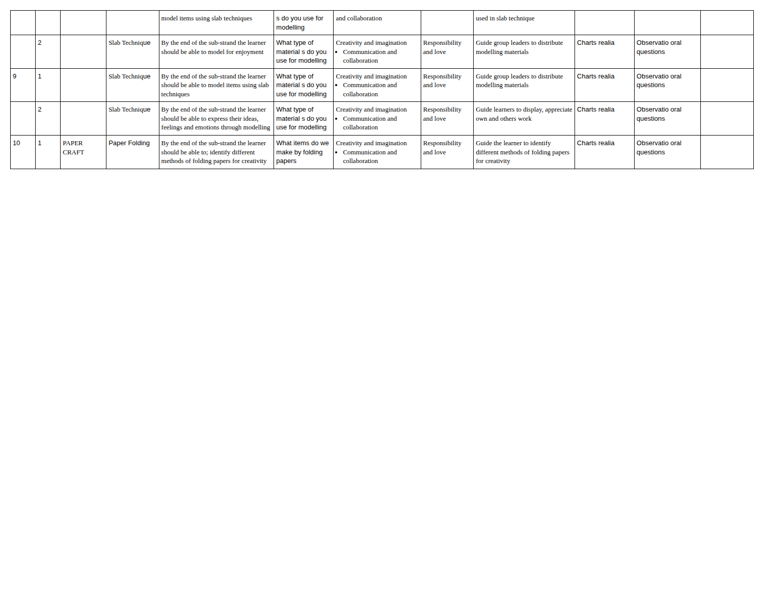| | | | | model items using slab techniques | s do you use for modelling | and collaboration | | used in slab technique | | | |
| | 2 | | Slab Techniq ue | By the end of the sub-strand the learner should be able to model for enjoyment | What type of material s do you use for modelling | Creativity and imagination Communication and collaboration | Responsibility and love | Guide group leaders to distribute modelling materials | Charts realia | Observatio oral questions | |
| 9 | 1 | | Slab Techniq ue | By the end of the sub-strand the learner should be able to model items using slab techniques | What type of material s do you use for modelling | Creativity and imagination Communication and collaboration | Responsibility and love | Guide group leaders to distribute modelling materials | Charts realia | Observatio oral questions | |
| | 2 | | Slab Techniq ue | By the end of the sub-strand the learner should be able to express their ideas, feelings and emotions through modelling | What type of material s do you use for modelling | Creativity and imagination Communication and collaboration | Responsibility and love | Guide learners to display, appreciate own and others work | Charts realia | Observatio oral questions | |
| 10 | 1 | PAPER CRAFT | Paper Folding | By the end of the sub-strand the learner should be able to; identify different methods of folding papers for creativity | What items do we make by folding papers | Creativity and imagination Communication and collaboration | Responsibility and love | Guide the learner to identify different methods of folding papers for creativity | Charts realia | Observatio oral questions | |